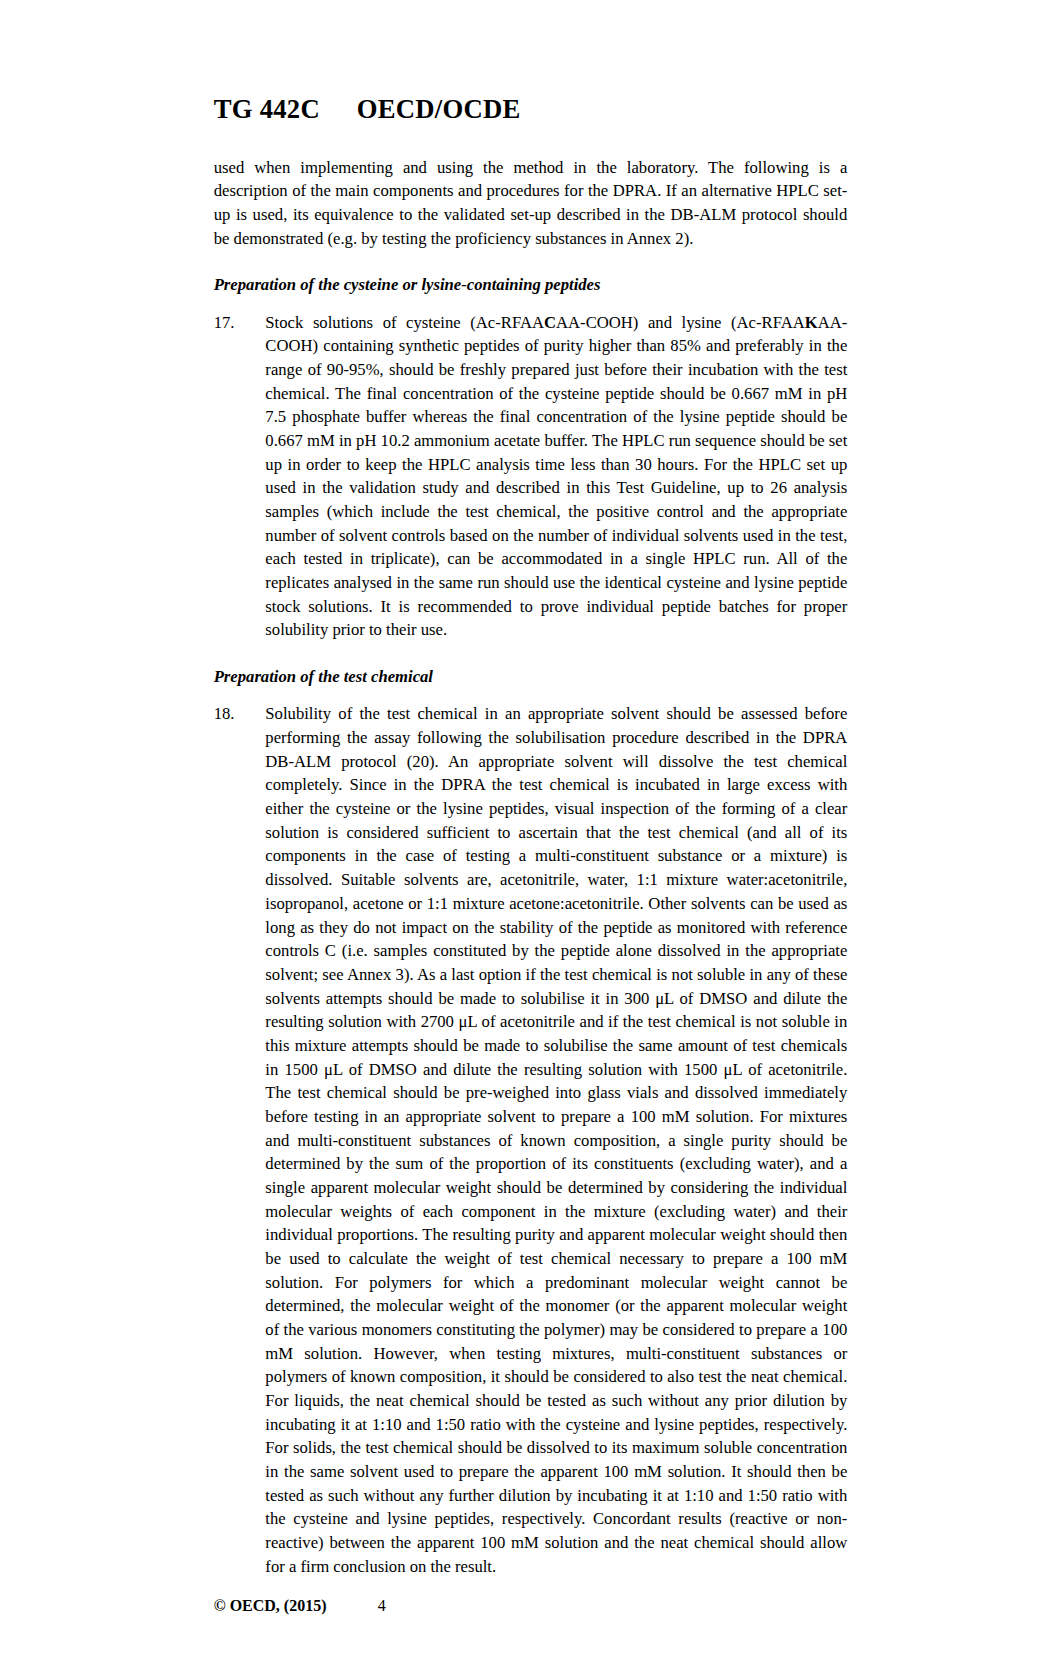TG 442C
OECD/OCDE
used when implementing and using the method in the laboratory. The following is a description of the main components and procedures for the DPRA. If an alternative HPLC set-up is used, its equivalence to the validated set-up described in the DB-ALM protocol should be demonstrated (e.g. by testing the proficiency substances in Annex 2).
Preparation of the cysteine or lysine-containing peptides
17.
Stock solutions of cysteine (Ac-RFAACAA-COOH) and lysine (Ac-RFAAKAA-COOH) containing synthetic peptides of purity higher than 85% and preferably in the range of 90-95%, should be freshly prepared just before their incubation with the test chemical. The final concentration of the cysteine peptide should be 0.667 mM in pH 7.5 phosphate buffer whereas the final concentration of the lysine peptide should be 0.667 mM in pH 10.2 ammonium acetate buffer. The HPLC run sequence should be set up in order to keep the HPLC analysis time less than 30 hours. For the HPLC set up used in the validation study and described in this Test Guideline, up to 26 analysis samples (which include the test chemical, the positive control and the appropriate number of solvent controls based on the number of individual solvents used in the test, each tested in triplicate), can be accommodated in a single HPLC run. All of the replicates analysed in the same run should use the identical cysteine and lysine peptide stock solutions. It is recommended to prove individual peptide batches for proper solubility prior to their use.
Preparation of the test chemical
18.
Solubility of the test chemical in an appropriate solvent should be assessed before performing the assay following the solubilisation procedure described in the DPRA DB-ALM protocol (20). An appropriate solvent will dissolve the test chemical completely. Since in the DPRA the test chemical is incubated in large excess with either the cysteine or the lysine peptides, visual inspection of the forming of a clear solution is considered sufficient to ascertain that the test chemical (and all of its components in the case of testing a multi-constituent substance or a mixture) is dissolved. Suitable solvents are, acetonitrile, water, 1:1 mixture water:acetonitrile, isopropanol, acetone or 1:1 mixture acetone:acetonitrile. Other solvents can be used as long as they do not impact on the stability of the peptide as monitored with reference controls C (i.e. samples constituted by the peptide alone dissolved in the appropriate solvent; see Annex 3). As a last option if the test chemical is not soluble in any of these solvents attempts should be made to solubilise it in 300 μL of DMSO and dilute the resulting solution with 2700 μL of acetonitrile and if the test chemical is not soluble in this mixture attempts should be made to solubilise the same amount of test chemicals in 1500 μL of DMSO and dilute the resulting solution with 1500 μL of acetonitrile. The test chemical should be pre-weighed into glass vials and dissolved immediately before testing in an appropriate solvent to prepare a 100 mM solution. For mixtures and multi-constituent substances of known composition, a single purity should be determined by the sum of the proportion of its constituents (excluding water), and a single apparent molecular weight should be determined by considering the individual molecular weights of each component in the mixture (excluding water) and their individual proportions. The resulting purity and apparent molecular weight should then be used to calculate the weight of test chemical necessary to prepare a 100 mM solution. For polymers for which a predominant molecular weight cannot be determined, the molecular weight of the monomer (or the apparent molecular weight of the various monomers constituting the polymer) may be considered to prepare a 100 mM solution. However, when testing mixtures, multi-constituent substances or polymers of known composition, it should be considered to also test the neat chemical. For liquids, the neat chemical should be tested as such without any prior dilution by incubating it at 1:10 and 1:50 ratio with the cysteine and lysine peptides, respectively. For solids, the test chemical should be dissolved to its maximum soluble concentration in the same solvent used to prepare the apparent 100 mM solution. It should then be tested as such without any further dilution by incubating it at 1:10 and 1:50 ratio with the cysteine and lysine peptides, respectively. Concordant results (reactive or non-reactive) between the apparent 100 mM solution and the neat chemical should allow for a firm conclusion on the result.
© OECD, (2015)
4